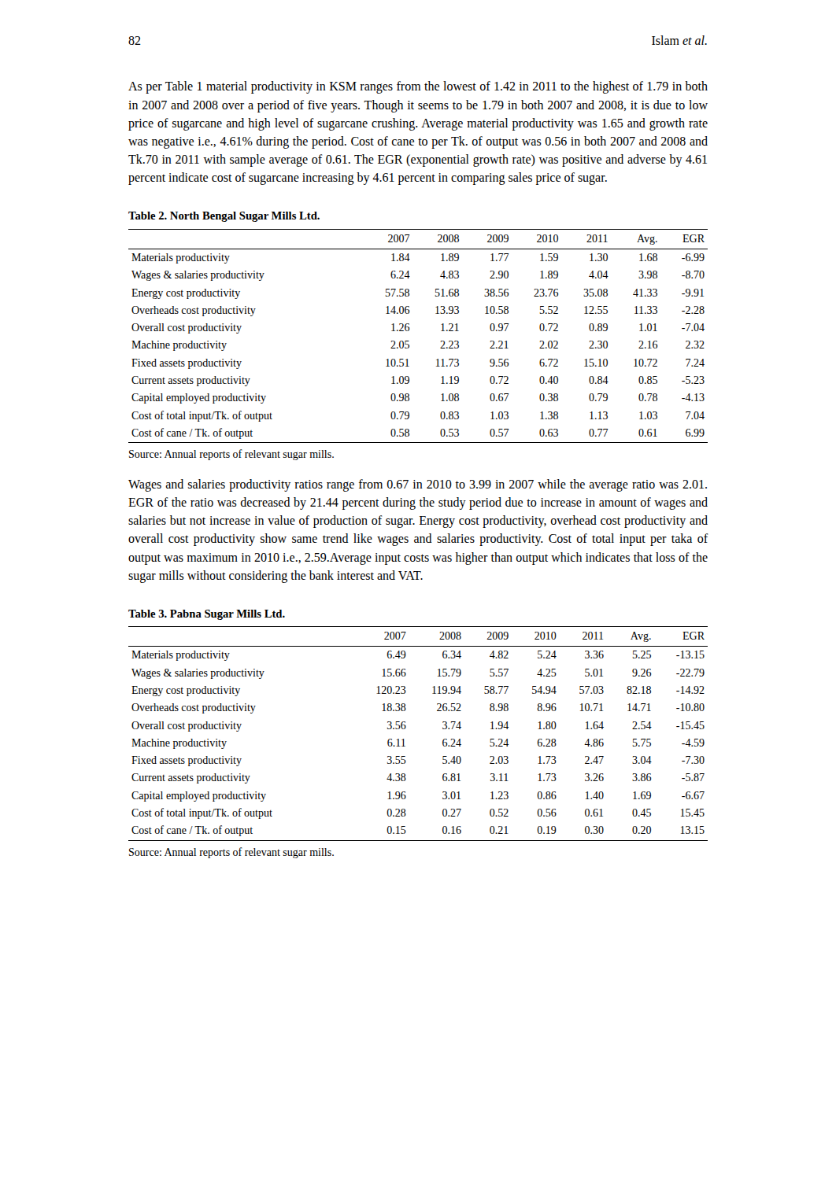82 Islam et al.
As per Table 1 material productivity in KSM ranges from the lowest of 1.42 in 2011 to the highest of 1.79 in both in 2007 and 2008 over a period of five years. Though it seems to be 1.79 in both 2007 and 2008, it is due to low price of sugarcane and high level of sugarcane crushing. Average material productivity was 1.65 and growth rate was negative i.e., 4.61% during the period. Cost of cane to per Tk. of output was 0.56 in both 2007 and 2008 and Tk.70 in 2011 with sample average of 0.61. The EGR (exponential growth rate) was positive and adverse by 4.61 percent indicate cost of sugarcane increasing by 4.61 percent in comparing sales price of sugar.
Table 2. North Bengal Sugar Mills Ltd.
| | 2007 | 2008 | 2009 | 2010 | 2011 | Avg. | EGR |
| --- | --- | --- | --- | --- | --- | --- | --- |
| Materials productivity | 1.84 | 1.89 | 1.77 | 1.59 | 1.30 | 1.68 | -6.99 |
| Wages & salaries productivity | 6.24 | 4.83 | 2.90 | 1.89 | 4.04 | 3.98 | -8.70 |
| Energy cost productivity | 57.58 | 51.68 | 38.56 | 23.76 | 35.08 | 41.33 | -9.91 |
| Overheads cost productivity | 14.06 | 13.93 | 10.58 | 5.52 | 12.55 | 11.33 | -2.28 |
| Overall cost productivity | 1.26 | 1.21 | 0.97 | 0.72 | 0.89 | 1.01 | -7.04 |
| Machine productivity | 2.05 | 2.23 | 2.21 | 2.02 | 2.30 | 2.16 | 2.32 |
| Fixed assets productivity | 10.51 | 11.73 | 9.56 | 6.72 | 15.10 | 10.72 | 7.24 |
| Current assets productivity | 1.09 | 1.19 | 0.72 | 0.40 | 0.84 | 0.85 | -5.23 |
| Capital employed productivity | 0.98 | 1.08 | 0.67 | 0.38 | 0.79 | 0.78 | -4.13 |
| Cost of total input/Tk. of output | 0.79 | 0.83 | 1.03 | 1.38 | 1.13 | 1.03 | 7.04 |
| Cost of cane / Tk. of output | 0.58 | 0.53 | 0.57 | 0.63 | 0.77 | 0.61 | 6.99 |
Source: Annual reports of relevant sugar mills.
Wages and salaries productivity ratios range from 0.67 in 2010 to 3.99 in 2007 while the average ratio was 2.01. EGR of the ratio was decreased by 21.44 percent during the study period due to increase in amount of wages and salaries but not increase in value of production of sugar. Energy cost productivity, overhead cost productivity and overall cost productivity show same trend like wages and salaries productivity. Cost of total input per taka of output was maximum in 2010 i.e., 2.59.Average input costs was higher than output which indicates that loss of the sugar mills without considering the bank interest and VAT.
Table 3. Pabna Sugar Mills Ltd.
| | 2007 | 2008 | 2009 | 2010 | 2011 | Avg. | EGR |
| --- | --- | --- | --- | --- | --- | --- | --- |
| Materials productivity | 6.49 | 6.34 | 4.82 | 5.24 | 3.36 | 5.25 | -13.15 |
| Wages & salaries productivity | 15.66 | 15.79 | 5.57 | 4.25 | 5.01 | 9.26 | -22.79 |
| Energy cost productivity | 120.23 | 119.94 | 58.77 | 54.94 | 57.03 | 82.18 | -14.92 |
| Overheads cost productivity | 18.38 | 26.52 | 8.98 | 8.96 | 10.71 | 14.71 | -10.80 |
| Overall cost productivity | 3.56 | 3.74 | 1.94 | 1.80 | 1.64 | 2.54 | -15.45 |
| Machine productivity | 6.11 | 6.24 | 5.24 | 6.28 | 4.86 | 5.75 | -4.59 |
| Fixed assets productivity | 3.55 | 5.40 | 2.03 | 1.73 | 2.47 | 3.04 | -7.30 |
| Current assets productivity | 4.38 | 6.81 | 3.11 | 1.73 | 3.26 | 3.86 | -5.87 |
| Capital employed productivity | 1.96 | 3.01 | 1.23 | 0.86 | 1.40 | 1.69 | -6.67 |
| Cost of total input/Tk. of output | 0.28 | 0.27 | 0.52 | 0.56 | 0.61 | 0.45 | 15.45 |
| Cost of cane / Tk. of output | 0.15 | 0.16 | 0.21 | 0.19 | 0.30 | 0.20 | 13.15 |
Source: Annual reports of relevant sugar mills.